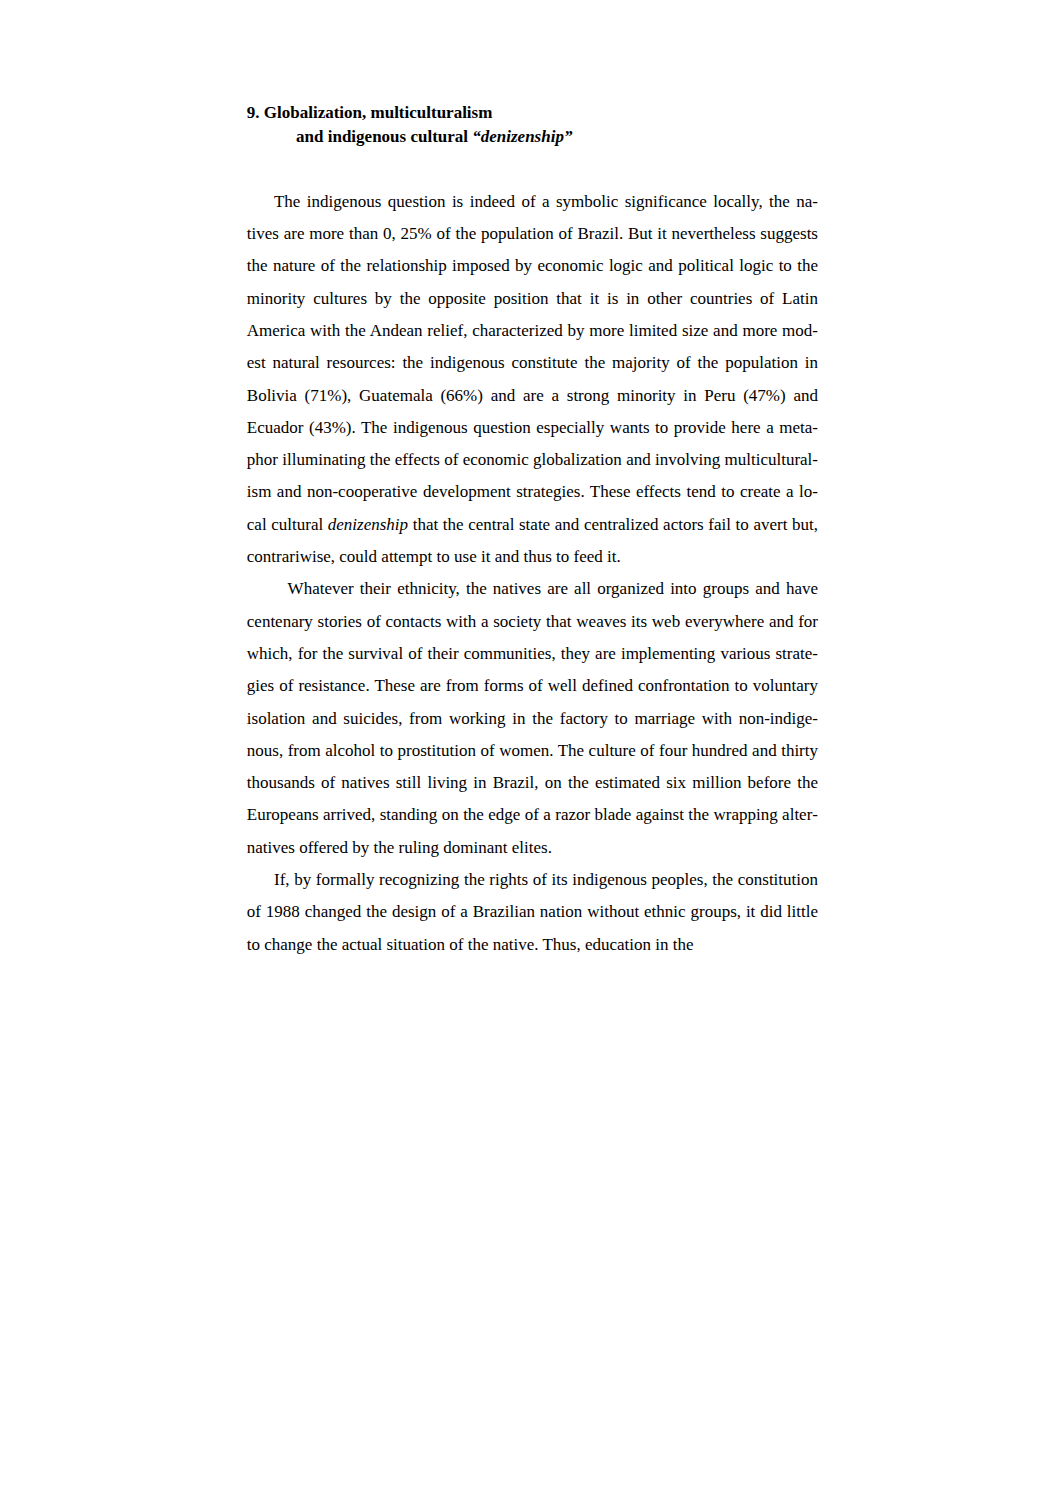9. Globalization, multiculturalismand indigenous cultural “denizenship”
The indigenous question is indeed of a symbolic significance locally, the natives are more than 0, 25% of the population of Brazil. But it nevertheless suggests the nature of the relationship imposed by economic logic and political logic to the minority cultures by the opposite position that it is in other countries of Latin America with the Andean relief, characterized by more limited size and more modest natural resources: the indigenous constitute the majority of the population in Bolivia (71%), Guatemala (66%) and are a strong minority in Peru (47%) and Ecuador (43%). The indigenous question especially wants to provide here a metaphor illuminating the effects of economic globalization and involving multiculturalism and non-cooperative development strategies. These effects tend to create a local cultural denizenship that the central state and centralized actors fail to avert but, contrariwise, could attempt to use it and thus to feed it.
Whatever their ethnicity, the natives are all organized into groups and have centenary stories of contacts with a society that weaves its web everywhere and for which, for the survival of their communities, they are implementing various strategies of resistance. These are from forms of well defined confrontation to voluntary isolation and suicides, from working in the factory to marriage with non-indigenous, from alcohol to prostitution of women. The culture of four hundred and thirty thousands of natives still living in Brazil, on the estimated six million before the Europeans arrived, standing on the edge of a razor blade against the wrapping alternatives offered by the ruling dominant elites.
If, by formally recognizing the rights of its indigenous peoples, the constitution of 1988 changed the design of a Brazilian nation without ethnic groups, it did little to change the actual situation of the native. Thus, education in the